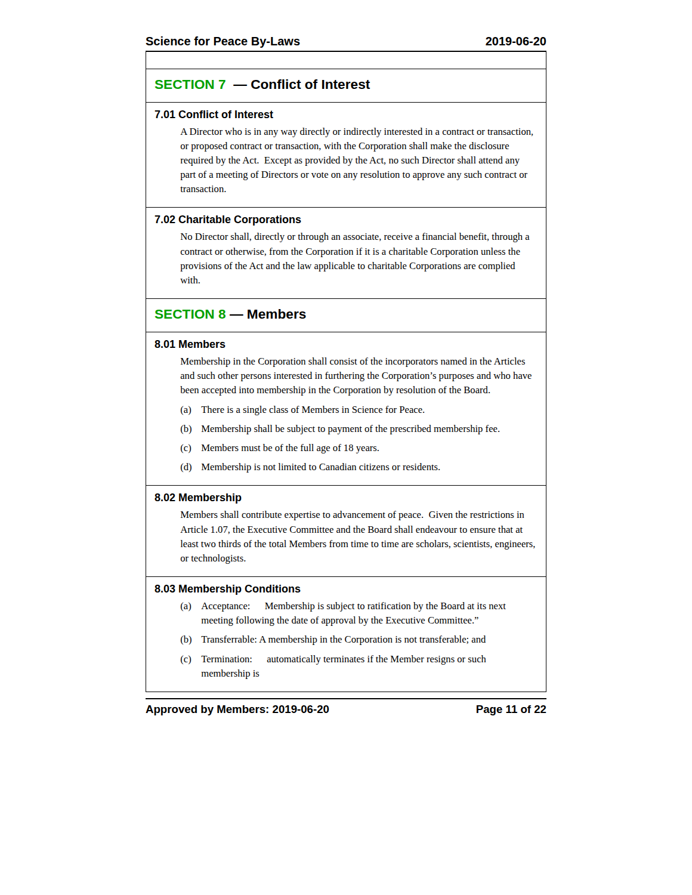Science for Peace By-Laws 2019-06-20
SECTION 7 — Conflict of Interest
7.01 Conflict of Interest
A Director who is in any way directly or indirectly interested in a contract or transaction, or proposed contract or transaction, with the Corporation shall make the disclosure required by the Act. Except as provided by the Act, no such Director shall attend any part of a meeting of Directors or vote on any resolution to approve any such contract or transaction.
7.02 Charitable Corporations
No Director shall, directly or through an associate, receive a financial benefit, through a contract or otherwise, from the Corporation if it is a charitable Corporation unless the provisions of the Act and the law applicable to charitable Corporations are complied with.
SECTION 8 — Members
8.01 Members
Membership in the Corporation shall consist of the incorporators named in the Articles and such other persons interested in furthering the Corporation’s purposes and who have been accepted into membership in the Corporation by resolution of the Board.
(a) There is a single class of Members in Science for Peace.
(b) Membership shall be subject to payment of the prescribed membership fee.
(c) Members must be of the full age of 18 years.
(d) Membership is not limited to Canadian citizens or residents.
8.02 Membership
Members shall contribute expertise to advancement of peace. Given the restrictions in Article 1.07, the Executive Committee and the Board shall endeavour to ensure that at least two thirds of the total Members from time to time are scholars, scientists, engineers, or technologists.
8.03 Membership Conditions
(a) Acceptance: Membership is subject to ratification by the Board at its next meeting following the date of approval by the Executive Committee.”
(b) Transferrable: A membership in the Corporation is not transferable; and
(c) Termination: automatically terminates if the Member resigns or such membership is
Approved by Members: 2019-06-20 Page 11 of 22